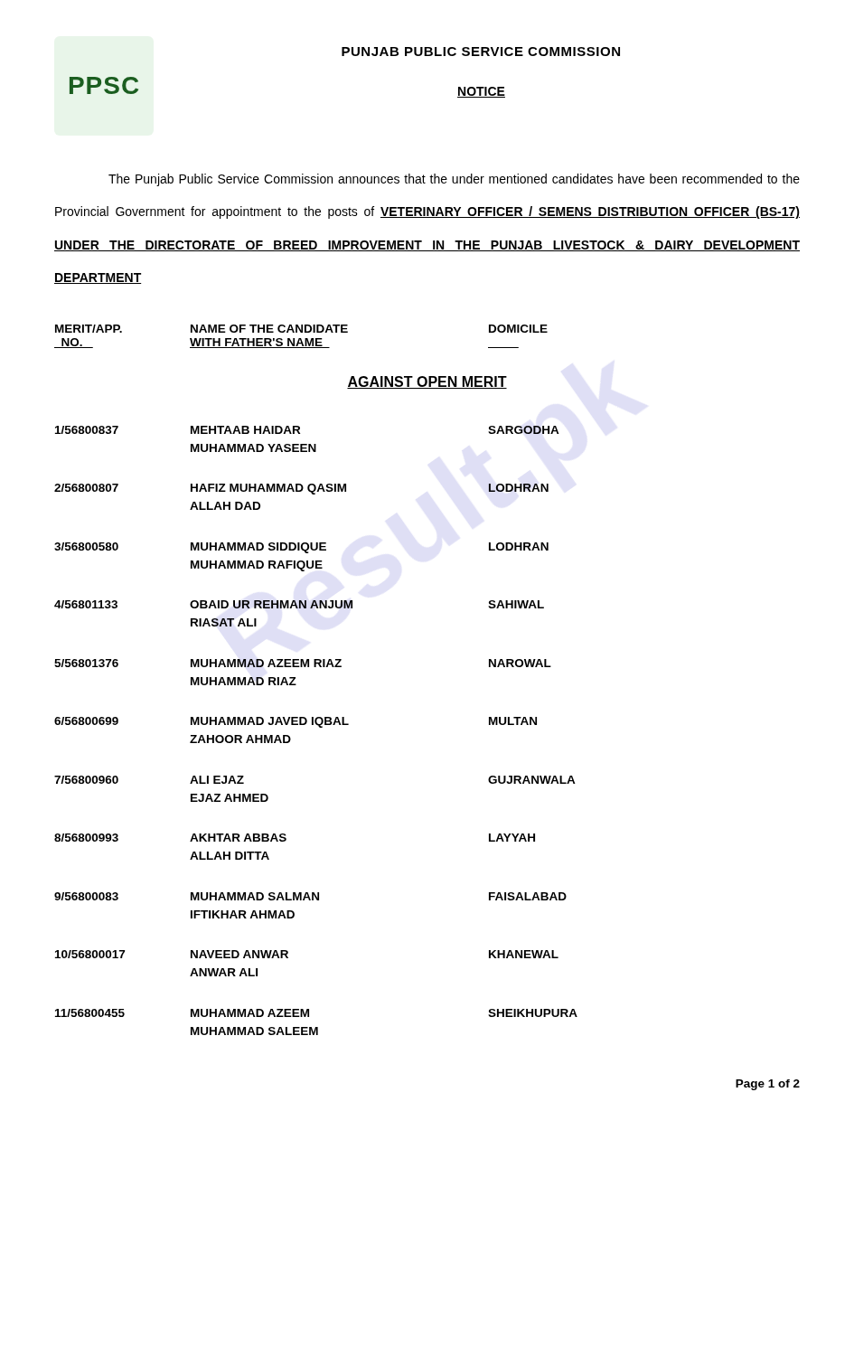Result.pk
PPSC
PUNJAB PUBLIC SERVICE COMMISSION
NOTICE
The Punjab Public Service Commission announces that the under mentioned candidates have been recommended to the Provincial Government for appointment to the posts of VETERINARY OFFICER / SEMENS DISTRIBUTION OFFICER (BS-17) UNDER THE DIRECTORATE OF BREED IMPROVEMENT IN THE PUNJAB LIVESTOCK & DAIRY DEVELOPMENT DEPARTMENT
MERIT/APP.
NO.
NAME OF THE CANDIDATE
WITH FATHER'S NAME
DOMICILE
AGAINST OPEN MERIT
1/56800837
MEHTAAB HAIDAR
MUHAMMAD YASEEN
SARGODHA
2/56800807
HAFIZ MUHAMMAD QASIM
ALLAH DAD
LODHRAN
3/56800580
MUHAMMAD SIDDIQUE
MUHAMMAD RAFIQUE
LODHRAN
4/56801133
OBAID UR REHMAN ANJUM
RIASAT ALI
SAHIWAL
5/56801376
MUHAMMAD AZEEM RIAZ
MUHAMMAD RIAZ
NAROWAL
6/56800699
MUHAMMAD JAVED IQBAL
ZAHOOR AHMAD
MULTAN
7/56800960
ALI EJAZ
EJAZ AHMED
GUJRANWALA
8/56800993
AKHTAR ABBAS
ALLAH DITTA
LAYYAH
9/56800083
MUHAMMAD SALMAN
IFTIKHAR AHMAD
FAISALABAD
10/56800017
NAVEED ANWAR
ANWAR ALI
KHANEWAL
11/56800455
MUHAMMAD AZEEM
MUHAMMAD SALEEM
SHEIKHUPURA
Page 1 of 2